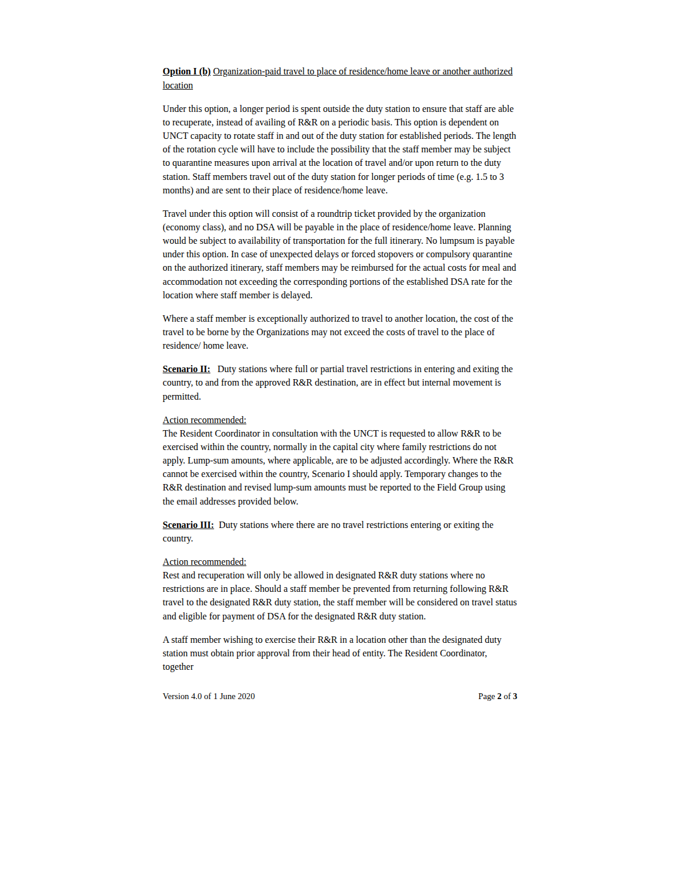Option I (b) Organization-paid travel to place of residence/home leave or another authorized location
Under this option, a longer period is spent outside the duty station to ensure that staff are able to recuperate, instead of availing of R&R on a periodic basis. This option is dependent on UNCT capacity to rotate staff in and out of the duty station for established periods. The length of the rotation cycle will have to include the possibility that the staff member may be subject to quarantine measures upon arrival at the location of travel and/or upon return to the duty station. Staff members travel out of the duty station for longer periods of time (e.g. 1.5 to 3 months) and are sent to their place of residence/home leave.
Travel under this option will consist of a roundtrip ticket provided by the organization (economy class), and no DSA will be payable in the place of residence/home leave. Planning would be subject to availability of transportation for the full itinerary. No lumpsum is payable under this option. In case of unexpected delays or forced stopovers or compulsory quarantine on the authorized itinerary, staff members may be reimbursed for the actual costs for meal and accommodation not exceeding the corresponding portions of the established DSA rate for the location where staff member is delayed.
Where a staff member is exceptionally authorized to travel to another location, the cost of the travel to be borne by the Organizations may not exceed the costs of travel to the place of residence/ home leave.
Scenario II: Duty stations where full or partial travel restrictions in entering and exiting the country, to and from the approved R&R destination, are in effect but internal movement is permitted.
Action recommended:
The Resident Coordinator in consultation with the UNCT is requested to allow R&R to be exercised within the country, normally in the capital city where family restrictions do not apply. Lump-sum amounts, where applicable, are to be adjusted accordingly. Where the R&R cannot be exercised within the country, Scenario I should apply. Temporary changes to the R&R destination and revised lump-sum amounts must be reported to the Field Group using the email addresses provided below.
Scenario III: Duty stations where there are no travel restrictions entering or exiting the country.
Action recommended:
Rest and recuperation will only be allowed in designated R&R duty stations where no restrictions are in place. Should a staff member be prevented from returning following R&R travel to the designated R&R duty station, the staff member will be considered on travel status and eligible for payment of DSA for the designated R&R duty station.
A staff member wishing to exercise their R&R in a location other than the designated duty station must obtain prior approval from their head of entity. The Resident Coordinator, together
Version 4.0 of 1 June 2020 Page 2 of 3